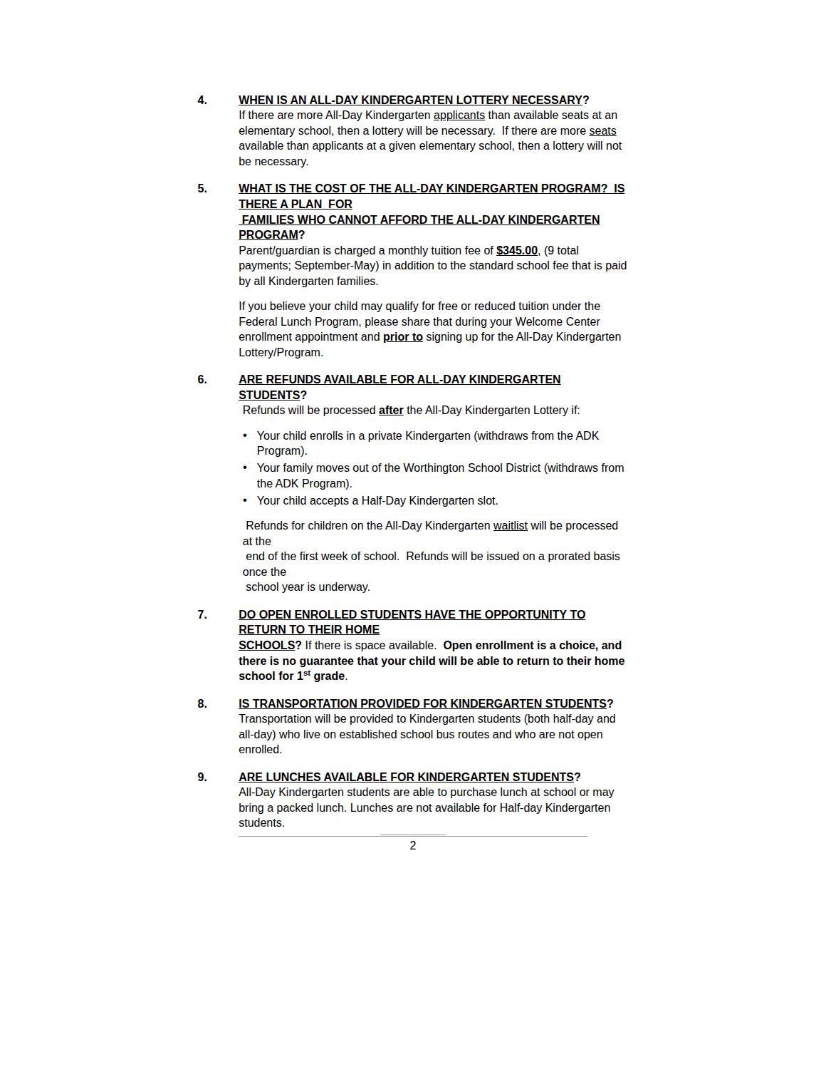4.
WHEN IS AN ALL-DAY KINDERGARTEN LOTTERY NECESSARY?
If there are more All-Day Kindergarten applicants than available seats at an elementary school, then a lottery will be necessary. If there are more seats available than applicants at a given elementary school, then a lottery will not be necessary.
5.
WHAT IS THE COST OF THE ALL-DAY KINDERGARTEN PROGRAM? IS THERE A PLAN FOR
FAMILIES WHO CANNOT AFFORD THE ALL-DAY KINDERGARTEN PROGRAM?
Parent/guardian is charged a monthly tuition fee of $345.00, (9 total payments; September-May) in addition to the standard school fee that is paid by all Kindergarten families.
If you believe your child may qualify for free or reduced tuition under the Federal Lunch Program, please share that during your Welcome Center enrollment appointment and prior to signing up for the All-Day Kindergarten Lottery/Program.
6.
ARE REFUNDS AVAILABLE FOR ALL-DAY KINDERGARTEN STUDENTS?
Refunds will be processed after the All-Day Kindergarten Lottery if:
Your child enrolls in a private Kindergarten (withdraws from the ADK Program).
Your family moves out of the Worthington School District (withdraws from the ADK Program).
Your child accepts a Half-Day Kindergarten slot.
Refunds for children on the All-Day Kindergarten waitlist will be processed at the
end of the first week of school. Refunds will be issued on a prorated basis once the
school year is underway.
7.
DO OPEN ENROLLED STUDENTS HAVE THE OPPORTUNITY TO RETURN TO THEIR HOME
SCHOOLS? If there is space available. Open enrollment is a choice, and there is no guarantee that your child will be able to return to their home school for 1st grade.
8.
IS TRANSPORTATION PROVIDED FOR KINDERGARTEN STUDENTS?
Transportation will be provided to Kindergarten students (both half-day and all-day) who live on established school bus routes and who are not open enrolled.
9.
ARE LUNCHES AVAILABLE FOR KINDERGARTEN STUDENTS?
All-Day Kindergarten students are able to purchase lunch at school or may bring a packed lunch. Lunches are not available for Half-day Kindergarten students.
2